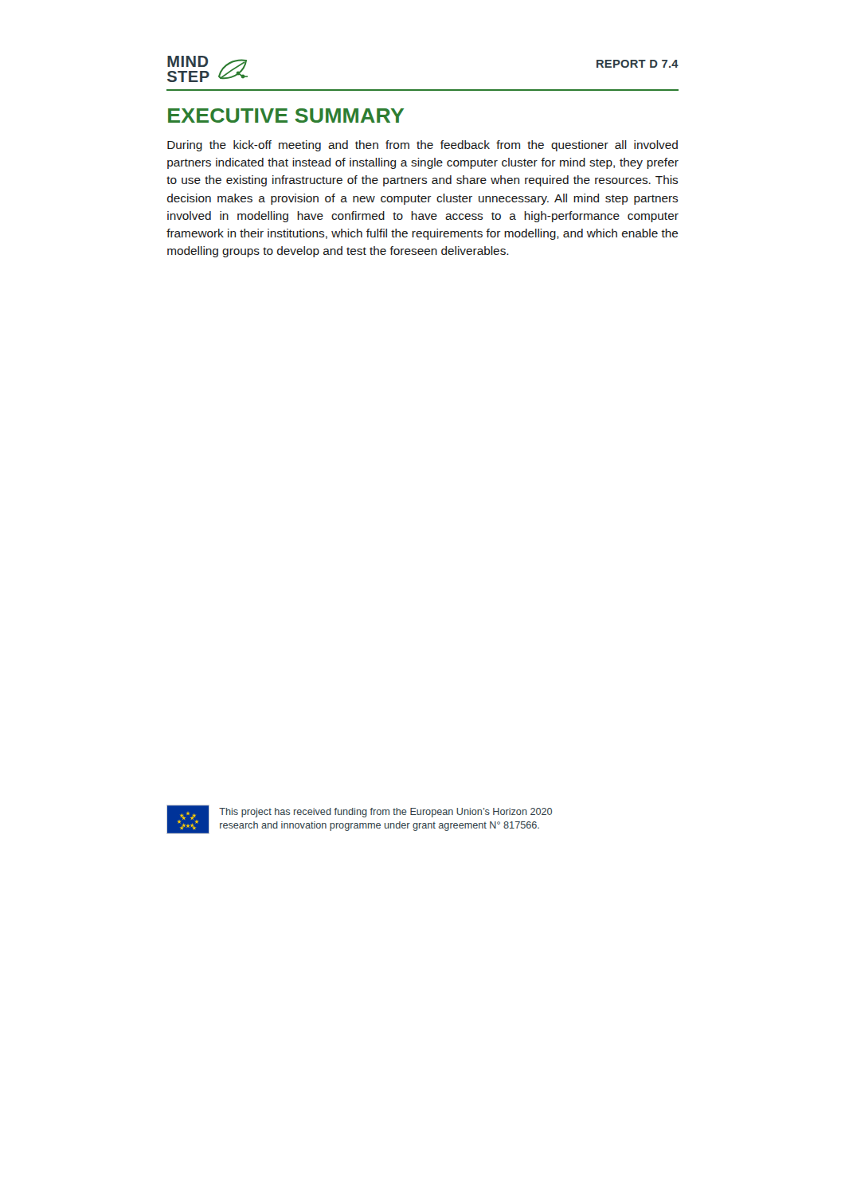MIND
STEP
REPORT D 7.4
EXECUTIVE SUMMARY
During the kick-off meeting and then from the feedback from the questioner all involved partners indicated that instead of installing a single computer cluster for mind step, they prefer to use the existing infrastructure of the partners and share when required the resources. This decision makes a provision of a new computer cluster unnecessary. All mind step partners involved in modelling have confirmed to have access to a high-performance computer framework in their institutions, which fulfil the requirements for modelling, and which enable the modelling groups to develop and test the foreseen deliverables.
This project has received funding from the European Union’s Horizon 2020
research and innovation programme under grant agreement N° 817566.